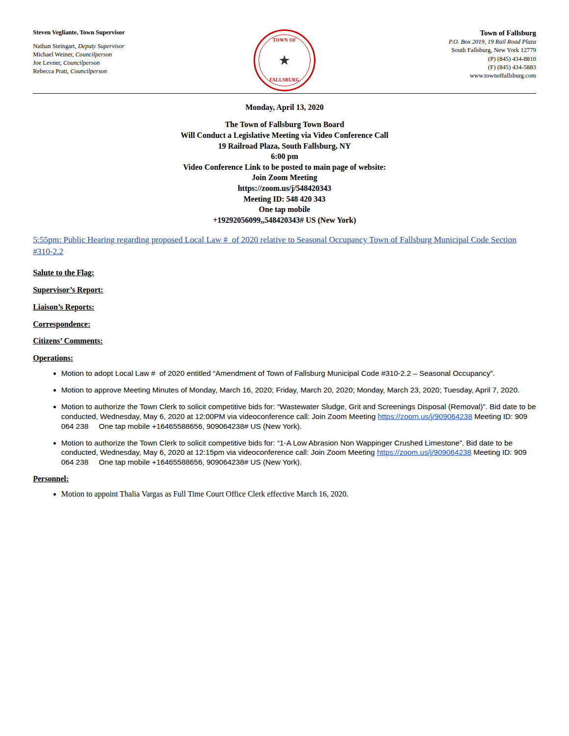Steven Vegliante, Town Supervisor
Nathan Steingart, Deputy Supervisor
Michael Weiner, Councilperson
Joe Levner, Councilperson
Rebecca Pratt, Councilperson
TOWN OF ★ FALLSBURG
Town of Fallsburg
P.O. Box 2019, 19 Rail Road Plaza
South Fallsburg, New York 12779
(P) (845) 434-8810
(F) (845) 434-5883
www.townoffallsburg.com
Monday, April 13, 2020
The Town of Fallsburg Town Board
Will Conduct a Legislative Meeting via Video Conference Call
19 Railroad Plaza, South Fallsburg, NY
6:00 pm
Video Conference Link to be posted to main page of website:
Join Zoom Meeting
https://zoom.us/j/548420343
Meeting ID: 548 420 343
One tap mobile
+19292056099,,548420343# US (New York)
5:55pm: Public Hearing regarding proposed Local Law # of 2020 relative to Seasonal Occupancy Town of Fallsburg Municipal Code Section #310-2.2
Salute to the Flag:
Supervisor’s Report:
Liaison’s Reports:
Correspondence:
Citizens’ Comments:
Operations:
Motion to adopt Local Law # of 2020 entitled “Amendment of Town of Fallsburg Municipal Code #310-2.2 – Seasonal Occupancy”.
Motion to approve Meeting Minutes of Monday, March 16, 2020; Friday, March 20, 2020; Monday, March 23, 2020; Tuesday, April 7, 2020.
Motion to authorize the Town Clerk to solicit competitive bids for: “Wastewater Sludge, Grit and Screenings Disposal (Removal)”. Bid date to be conducted, Wednesday, May 6, 2020 at 12:00PM via videoconference call: Join Zoom Meeting https://zoom.us/j/909064238 Meeting ID: 909 064 238 One tap mobile +16465588656, 909064238# US (New York).
Motion to authorize the Town Clerk to solicit competitive bids for: “1-A Low Abrasion Non Wappinger Crushed Limestone”. Bid date to be conducted, Wednesday, May 6, 2020 at 12:15pm via videoconference call: Join Zoom Meeting https://zoom.us/j/909064238 Meeting ID: 909 064 238 One tap mobile +16465588656, 909064238# US (New York).
Personnel:
Motion to appoint Thalia Vargas as Full Time Court Office Clerk effective March 16, 2020.